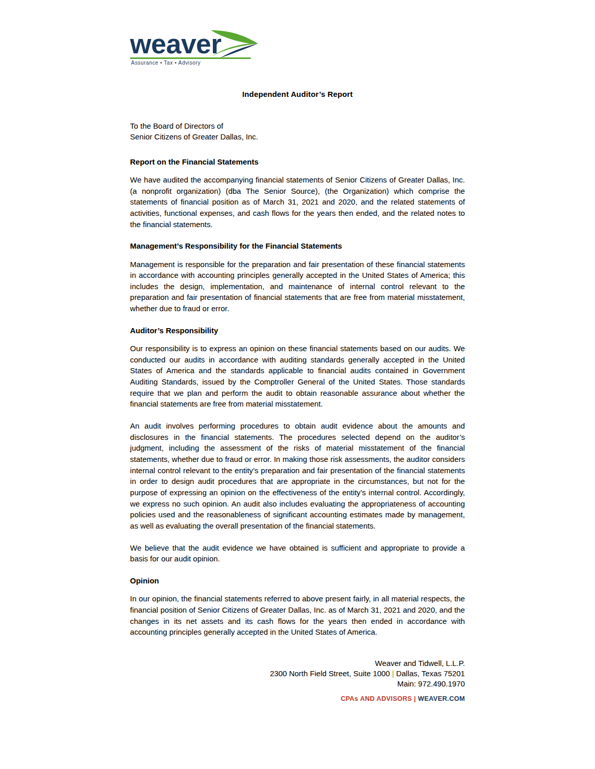weaver
Assurance • Tax • Advisory
Independent Auditor’s Report
To the Board of Directors of
Senior Citizens of Greater Dallas, Inc.
Report on the Financial Statements
We have audited the accompanying financial statements of Senior Citizens of Greater Dallas, Inc. (a nonprofit organization) (dba The Senior Source), (the Organization) which comprise the statements of financial position as of March 31, 2021 and 2020, and the related statements of activities, functional expenses, and cash flows for the years then ended, and the related notes to the financial statements.
Management’s Responsibility for the Financial Statements
Management is responsible for the preparation and fair presentation of these financial statements in accordance with accounting principles generally accepted in the United States of America; this includes the design, implementation, and maintenance of internal control relevant to the preparation and fair presentation of financial statements that are free from material misstatement, whether due to fraud or error.
Auditor’s Responsibility
Our responsibility is to express an opinion on these financial statements based on our audits. We conducted our audits in accordance with auditing standards generally accepted in the United States of America and the standards applicable to financial audits contained in Government Auditing Standards, issued by the Comptroller General of the United States. Those standards require that we plan and perform the audit to obtain reasonable assurance about whether the financial statements are free from material misstatement.
An audit involves performing procedures to obtain audit evidence about the amounts and disclosures in the financial statements. The procedures selected depend on the auditor’s judgment, including the assessment of the risks of material misstatement of the financial statements, whether due to fraud or error. In making those risk assessments, the auditor considers internal control relevant to the entity’s preparation and fair presentation of the financial statements in order to design audit procedures that are appropriate in the circumstances, but not for the purpose of expressing an opinion on the effectiveness of the entity’s internal control. Accordingly, we express no such opinion. An audit also includes evaluating the appropriateness of accounting policies used and the reasonableness of significant accounting estimates made by management, as well as evaluating the overall presentation of the financial statements.
We believe that the audit evidence we have obtained is sufficient and appropriate to provide a basis for our audit opinion.
Opinion
In our opinion, the financial statements referred to above present fairly, in all material respects, the financial position of Senior Citizens of Greater Dallas, Inc. as of March 31, 2021 and 2020, and the changes in its net assets and its cash flows for the years then ended in accordance with accounting principles generally accepted in the United States of America.
Weaver and Tidwell, L.L.P.
2300 North Field Street, Suite 1000 | Dallas, Texas 75201
Main: 972.490.1970
CPAs AND ADVISORS | WEAVER.COM